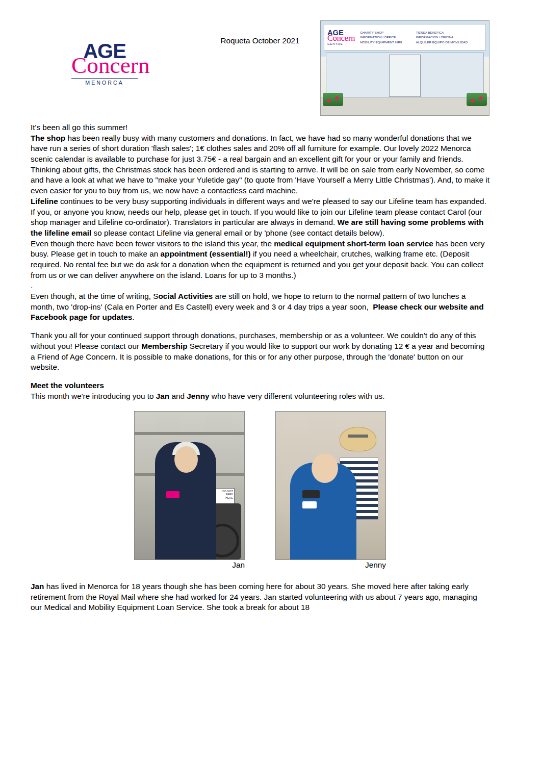Roqueta October 2021
AGE Concern MENORCA
AGE Concern CENTRE
CHARITY SHOP
INFORMATION / OFFICE
MOBILITY EQUIPMENT HIRE
TIENDA BENEFICA
INFORMACIÓN / OFICINA
ALQUILER EQUIPO DE MOVILIDAD
It's been all go this summer!
The shop has been really busy with many customers and donations. In fact, we have had so many wonderful donations that we have run a series of short duration 'flash sales'; 1€ clothes sales and 20% off all furniture for example. Our lovely 2022 Menorca scenic calendar is available to purchase for just 3.75€ - a real bargain and an excellent gift for your or your family and friends. Thinking about gifts, the Christmas stock has been ordered and is starting to arrive. It will be on sale from early November, so come and have a look at what we have to "make your Yuletide gay" (to quote from 'Have Yourself a Merry Little Christmas'). And, to make it even easier for you to buy from us, we now have a contactless card machine.
Lifeline continues to be very busy supporting individuals in different ways and we're pleased to say our Lifeline team has expanded. If you, or anyone you know, needs our help, please get in touch. If you would like to join our Lifeline team please contact Carol (our shop manager and Lifeline co-ordinator). Translators in particular are always in demand. We are still having some problems with the lifeline email so please contact Lifeline via general email or by 'phone (see contact details below).
Even though there have been fewer visitors to the island this year, the medical equipment short-term loan service has been very busy. Please get in touch to make an appointment (essential!) if you need a wheelchair, crutches, walking frame etc. (Deposit required. No rental fee but we do ask for a donation when the equipment is returned and you get your deposit back. You can collect from us or we can deliver anywhere on the island. Loans for up to 3 months.)
.
Even though, at the time of writing, Social Activities are still on hold, we hope to return to the normal pattern of two lunches a month, two 'drop-ins' (Cala en Porter and Es Castell) every week and 3 or 4 day trips a year soon, Please check our website and Facebook page for updates.
Thank you all for your continued support through donations, purchases, membership or as a volunteer. We couldn't do any of this without you! Please contact our Membership Secretary if you would like to support our work by donating 12 € a year and becoming a Friend of Age Concern. It is possible to make donations, for this or for any other purpose, through the 'donate' button on our website.
Meet the volunteers
This month we're introducing you to Jan and Jenny who have very different volunteering roles with us.
DO NOT
PARK
HERE
Jan
Jenny
Jan has lived in Menorca for 18 years though she has been coming here for about 30 years. She moved here after taking early retirement from the Royal Mail where she had worked for 24 years. Jan started volunteering with us about 7 years ago, managing our Medical and Mobility Equipment Loan Service. She took a break for about 18